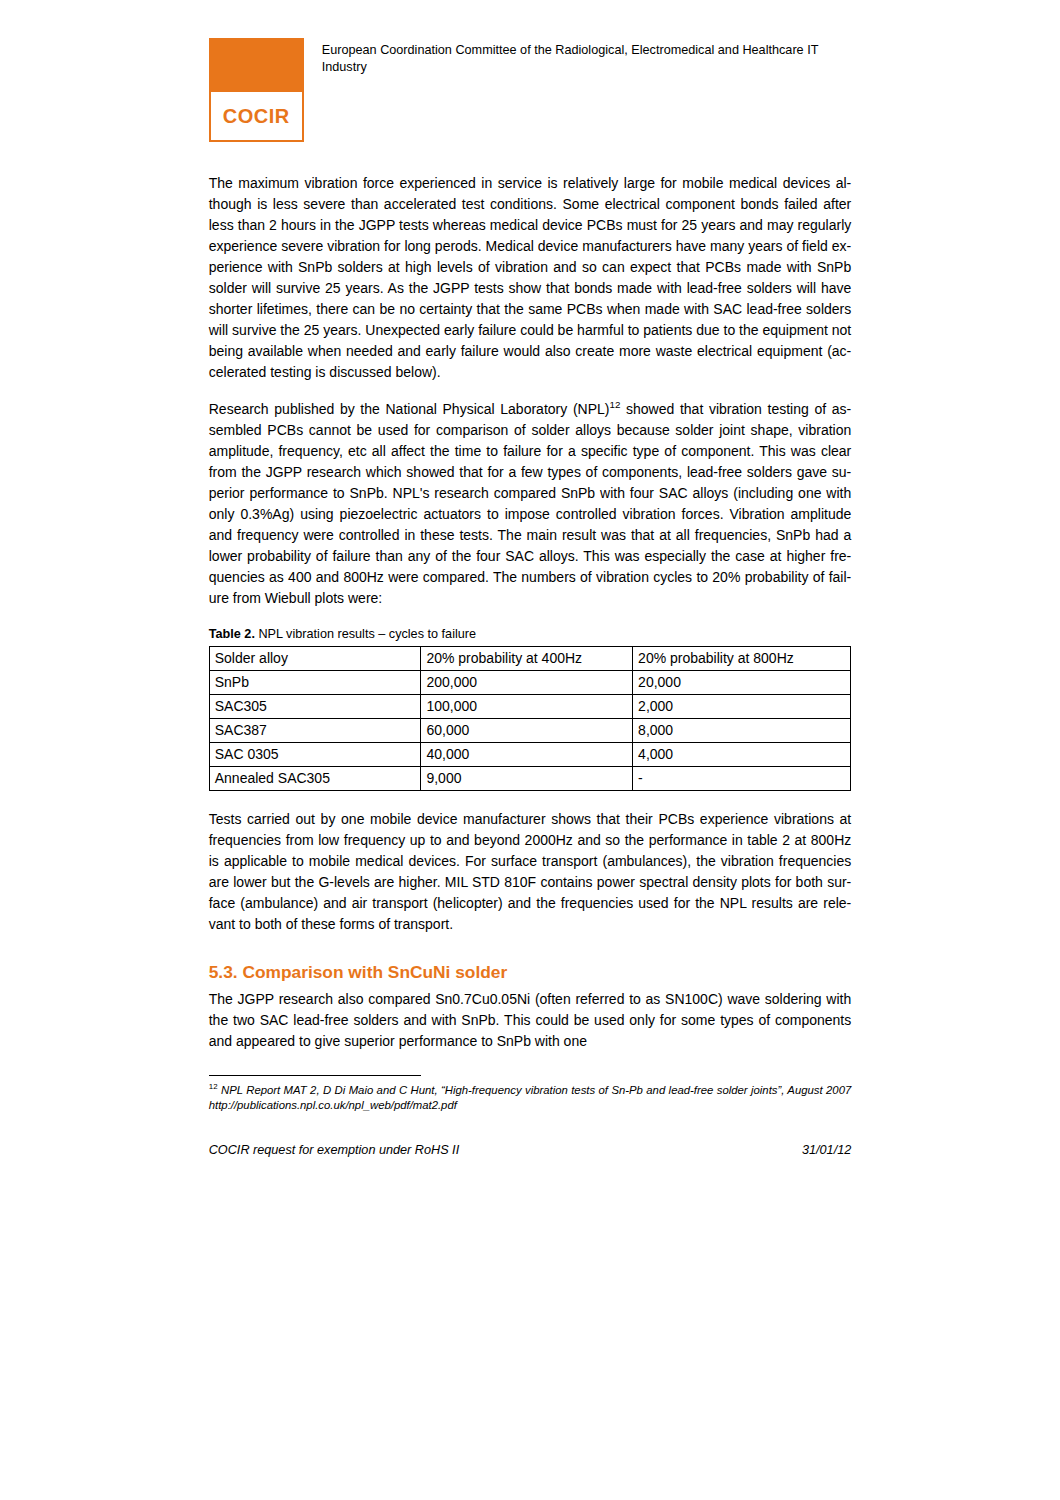COCIR
European Coordination Committee of the Radiological, Electromedical and Healthcare IT Industry
The maximum vibration force experienced in service is relatively large for mobile medical devices although is less severe than accelerated test conditions. Some electrical component bonds failed after less than 2 hours in the JGPP tests whereas medical device PCBs must for 25 years and may regularly experience severe vibration for long perods. Medical device manufacturers have many years of field experience with SnPb solders at high levels of vibration and so can expect that PCBs made with SnPb solder will survive 25 years. As the JGPP tests show that bonds made with lead-free solders will have shorter lifetimes, there can be no certainty that the same PCBs when made with SAC lead-free solders will survive the 25 years. Unexpected early failure could be harmful to patients due to the equipment not being available when needed and early failure would also create more waste electrical equipment (accelerated testing is discussed below).
Research published by the National Physical Laboratory (NPL)12 showed that vibration testing of assembled PCBs cannot be used for comparison of solder alloys because solder joint shape, vibration amplitude, frequency, etc all affect the time to failure for a specific type of component. This was clear from the JGPP research which showed that for a few types of components, lead-free solders gave superior performance to SnPb. NPL's research compared SnPb with four SAC alloys (including one with only 0.3%Ag) using piezoelectric actuators to impose controlled vibration forces. Vibration amplitude and frequency were controlled in these tests. The main result was that at all frequencies, SnPb had a lower probability of failure than any of the four SAC alloys. This was especially the case at higher frequencies as 400 and 800Hz were compared. The numbers of vibration cycles to 20% probability of failure from Wiebull plots were:
Table 2. NPL vibration results – cycles to failure
| Solder alloy | 20% probability at 400Hz | 20% probability at 800Hz |
| SnPb | 200,000 | 20,000 |
| SAC305 | 100,000 | 2,000 |
| SAC387 | 60,000 | 8,000 |
| SAC 0305 | 40,000 | 4,000 |
| Annealed SAC305 | 9,000 | - |
Tests carried out by one mobile device manufacturer shows that their PCBs experience vibrations at frequencies from low frequency up to and beyond 2000Hz and so the performance in table 2 at 800Hz is applicable to mobile medical devices. For surface transport (ambulances), the vibration frequencies are lower but the G-levels are higher. MIL STD 810F contains power spectral density plots for both surface (ambulance) and air transport (helicopter) and the frequencies used for the NPL results are relevant to both of these forms of transport.
5.3. Comparison with SnCuNi solder
The JGPP research also compared Sn0.7Cu0.05Ni (often referred to as SN100C) wave soldering with the two SAC lead-free solders and with SnPb. This could be used only for some types of components and appeared to give superior performance to SnPb with one
12 NPL Report MAT 2, D Di Maio and C Hunt, “High-frequency vibration tests of Sn-Pb and lead-free solder joints”, August 2007 http://publications.npl.co.uk/npl_web/pdf/mat2.pdf
COCIR request for exemption under RoHS II 31/01/12